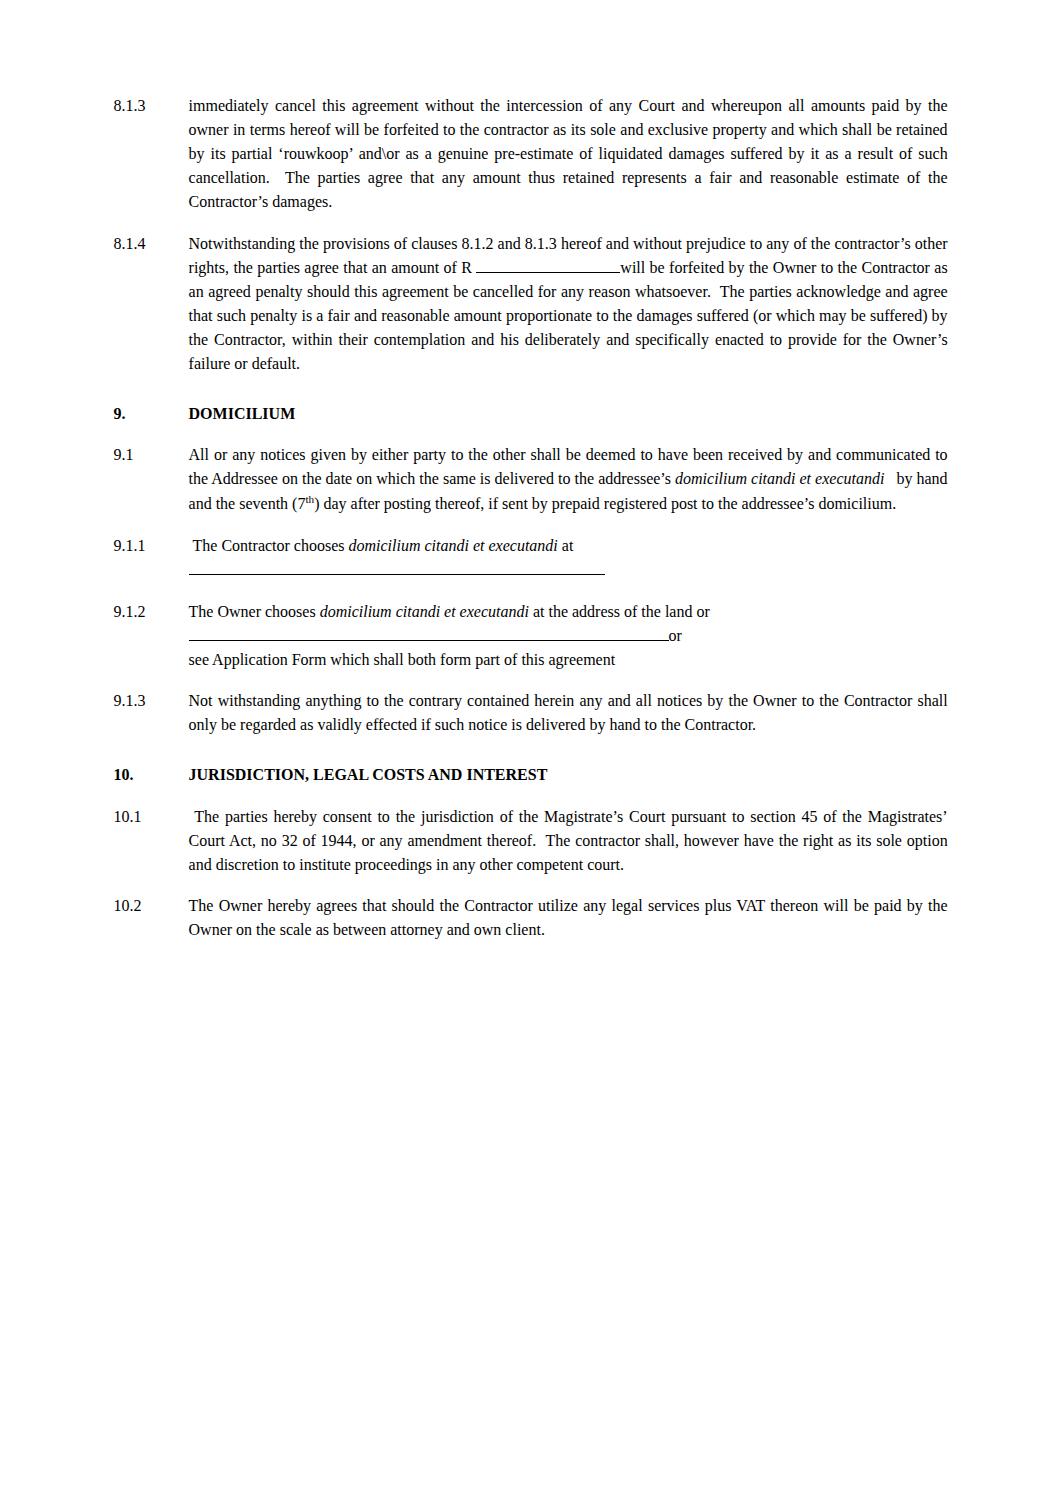8.1.3
immediately cancel this agreement without the intercession of any Court and whereupon all amounts paid by the owner in terms hereof will be forfeited to the contractor as its sole and exclusive property and which shall be retained by its partial ‘rouwkoop’ and\or as a genuine pre-estimate of liquidated damages suffered by it as a result of such cancellation. The parties agree that any amount thus retained represents a fair and reasonable estimate of the Contractor’s damages.
8.1.4
Notwithstanding the provisions of clauses 8.1.2 and 8.1.3 hereof and without prejudice to any of the contractor’s other rights, the parties agree that an amount of R will be forfeited by the Owner to the Contractor as an agreed penalty should this agreement be cancelled for any reason whatsoever. The parties acknowledge and agree that such penalty is a fair and reasonable amount proportionate to the damages suffered (or which may be suffered) by the Contractor, within their contemplation and his deliberately and specifically enacted to provide for the Owner’s failure or default.
9. DOMICILIUM
9.1
All or any notices given by either party to the other shall be deemed to have been received by and communicated to the Addressee on the date on which the same is delivered to the addressee’s domicilium citandi et executandi by hand and the seventh (7th) day after posting thereof, if sent by prepaid registered post to the addressee’s domicilium.
9.1.1
The Contractor chooses domicilium citandi et executandi at
9.1.2
The Owner chooses domicilium citandi et executandi at the address of the land or
or
see Application Form which shall both form part of this agreement
9.1.3
Not withstanding anything to the contrary contained herein any and all notices by the Owner to the Contractor shall only be regarded as validly effected if such notice is delivered by hand to the Contractor.
10. JURISDICTION, LEGAL COSTS AND INTEREST
10.1
The parties hereby consent to the jurisdiction of the Magistrate’s Court pursuant to section 45 of the Magistrates’ Court Act, no 32 of 1944, or any amendment thereof. The contractor shall, however have the right as its sole option and discretion to institute proceedings in any other competent court.
10.2
The Owner hereby agrees that should the Contractor utilize any legal services plus VAT thereon will be paid by the Owner on the scale as between attorney and own client.